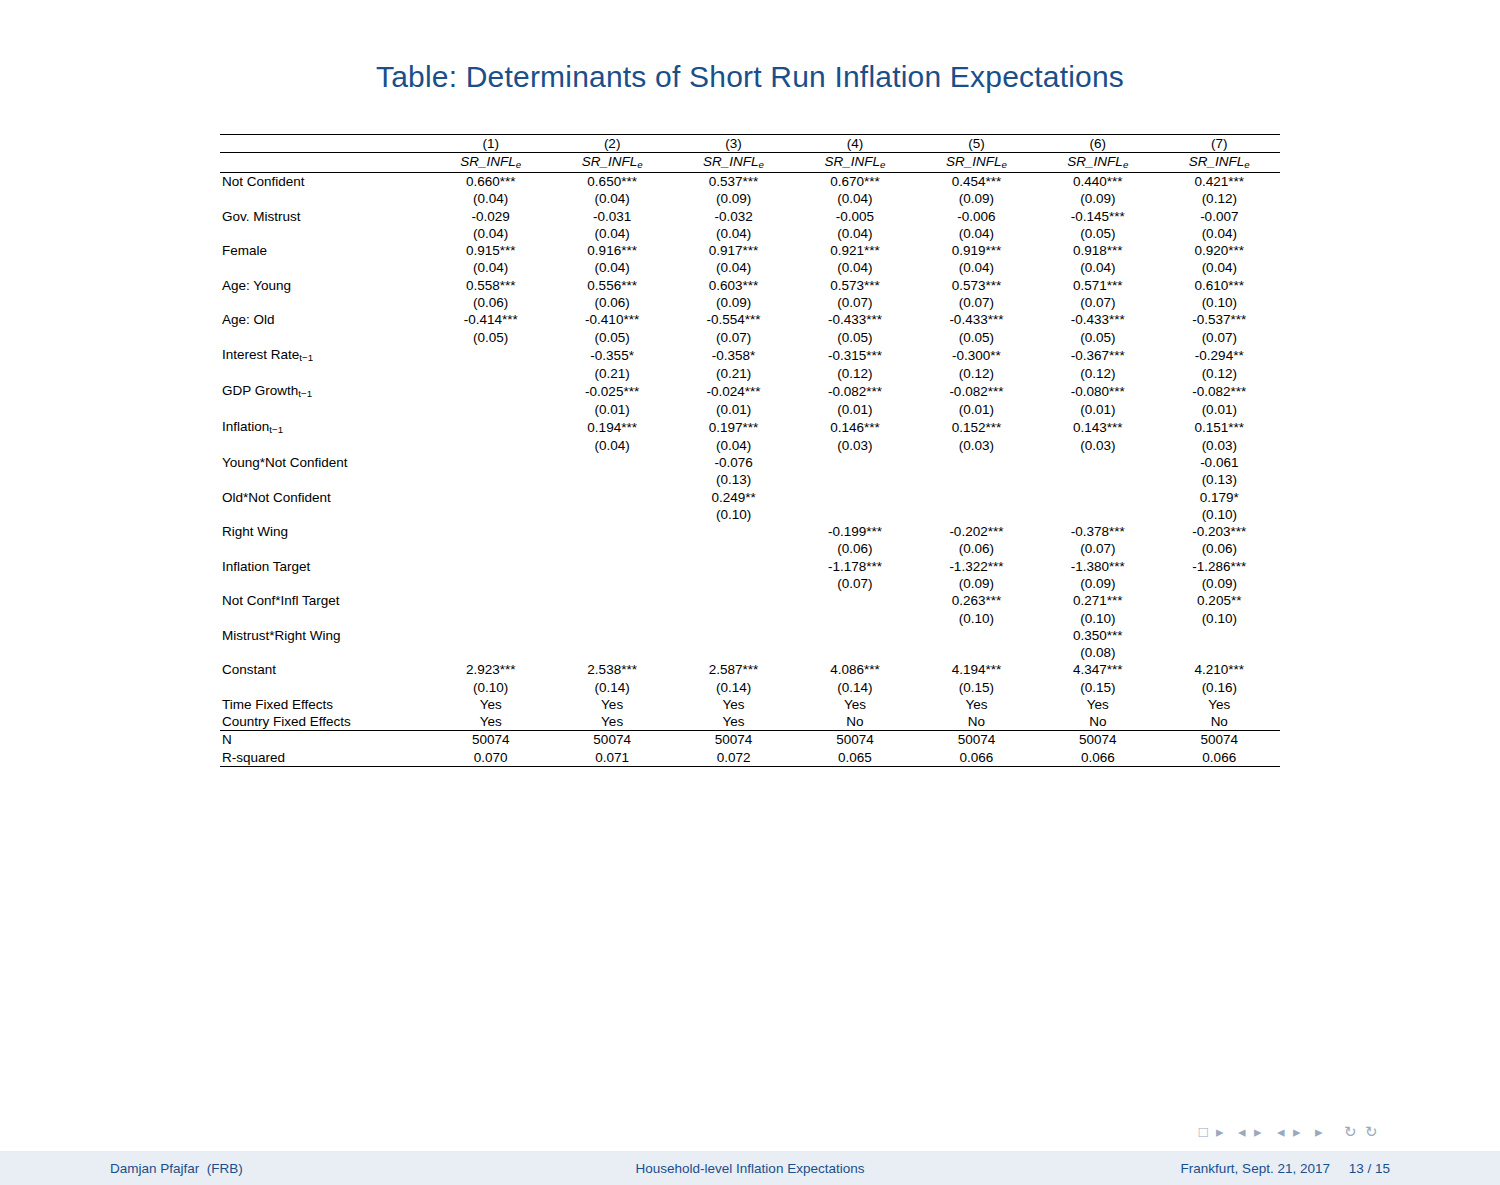Table: Determinants of Short Run Inflation Expectations
| | (1) | (2) | (3) | (4) | (5) | (6) | (7) |
| | SR_INFL e | SR_INFL e | SR_INFL e | SR_INFL e | SR_INFL e | SR_INFL e | SR_INFL e |
| Not Confident | 0.660*** | 0.650*** | 0.537*** | 0.670*** | 0.454*** | 0.440*** | 0.421*** |
| | (0.04) | (0.04) | (0.09) | (0.04) | (0.09) | (0.09) | (0.12) |
| Gov. Mistrust | -0.029 | -0.031 | -0.032 | -0.005 | -0.006 | -0.145*** | -0.007 |
| | (0.04) | (0.04) | (0.04) | (0.04) | (0.04) | (0.05) | (0.04) |
| Female | 0.915*** | 0.916*** | 0.917*** | 0.921*** | 0.919*** | 0.918*** | 0.920*** |
| | (0.04) | (0.04) | (0.04) | (0.04) | (0.04) | (0.04) | (0.04) |
| Age: Young | 0.558*** | 0.556*** | 0.603*** | 0.573*** | 0.573*** | 0.571*** | 0.610*** |
| | (0.06) | (0.06) | (0.09) | (0.07) | (0.07) | (0.07) | (0.10) |
| Age: Old | -0.414*** | -0.410*** | -0.554*** | -0.433*** | -0.433*** | -0.433*** | -0.537*** |
| | (0.05) | (0.05) | (0.07) | (0.05) | (0.05) | (0.05) | (0.07) |
| Interest Rate t−1 | | -0.355* | -0.358* | -0.315*** | -0.300** | -0.367*** | -0.294** |
| | | (0.21) | (0.21) | (0.12) | (0.12) | (0.12) | (0.12) |
| GDP Growth t−1 | | -0.025*** | -0.024*** | -0.082*** | -0.082*** | -0.080*** | -0.082*** |
| | | (0.01) | (0.01) | (0.01) | (0.01) | (0.01) | (0.01) |
| Inflation t−1 | | 0.194*** | 0.197*** | 0.146*** | 0.152*** | 0.143*** | 0.151*** |
| | | (0.04) | (0.04) | (0.03) | (0.03) | (0.03) | (0.03) |
| Young*Not Confident | | | -0.076 | | | | -0.061 |
| | | | (0.13) | | | | (0.13) |
| Old*Not Confident | | | 0.249** | | | | 0.179* |
| | | | (0.10) | | | | (0.10) |
| Right Wing | | | | -0.199*** | -0.202*** | -0.378*** | -0.203*** |
| | | | | (0.06) | (0.06) | (0.07) | (0.06) |
| Inflation Target | | | | -1.178*** | -1.322*** | -1.380*** | -1.286*** |
| | | | | (0.07) | (0.09) | (0.09) | (0.09) |
| Not Conf*Infl Target | | | | | 0.263*** | 0.271*** | 0.205** |
| | | | | | (0.10) | (0.10) | (0.10) |
| Mistrust*Right Wing | | | | | | 0.350*** | |
| | | | | | | (0.08) | |
| Constant | 2.923*** | 2.538*** | 2.587*** | 4.086*** | 4.194*** | 4.347*** | 4.210*** |
| | (0.10) | (0.14) | (0.14) | (0.14) | (0.15) | (0.15) | (0.16) |
| Time Fixed Effects | Yes | Yes | Yes | Yes | Yes | Yes | Yes |
| Country Fixed Effects | Yes | Yes | Yes | No | No | No | No |
| N | 50074 | 50074 | 50074 | 50074 | 50074 | 50074 | 50074 |
| R-squared | 0.070 | 0.071 | 0.072 | 0.065 | 0.066 | 0.066 | 0.066 |
□ ▸ ◂ ▸ ◂ ▸ ▸ ↻ ↻
Damjan Pfajfar (FRB)
Household-level Inflation Expectations
Frankfurt, Sept. 21, 2017 13 / 15